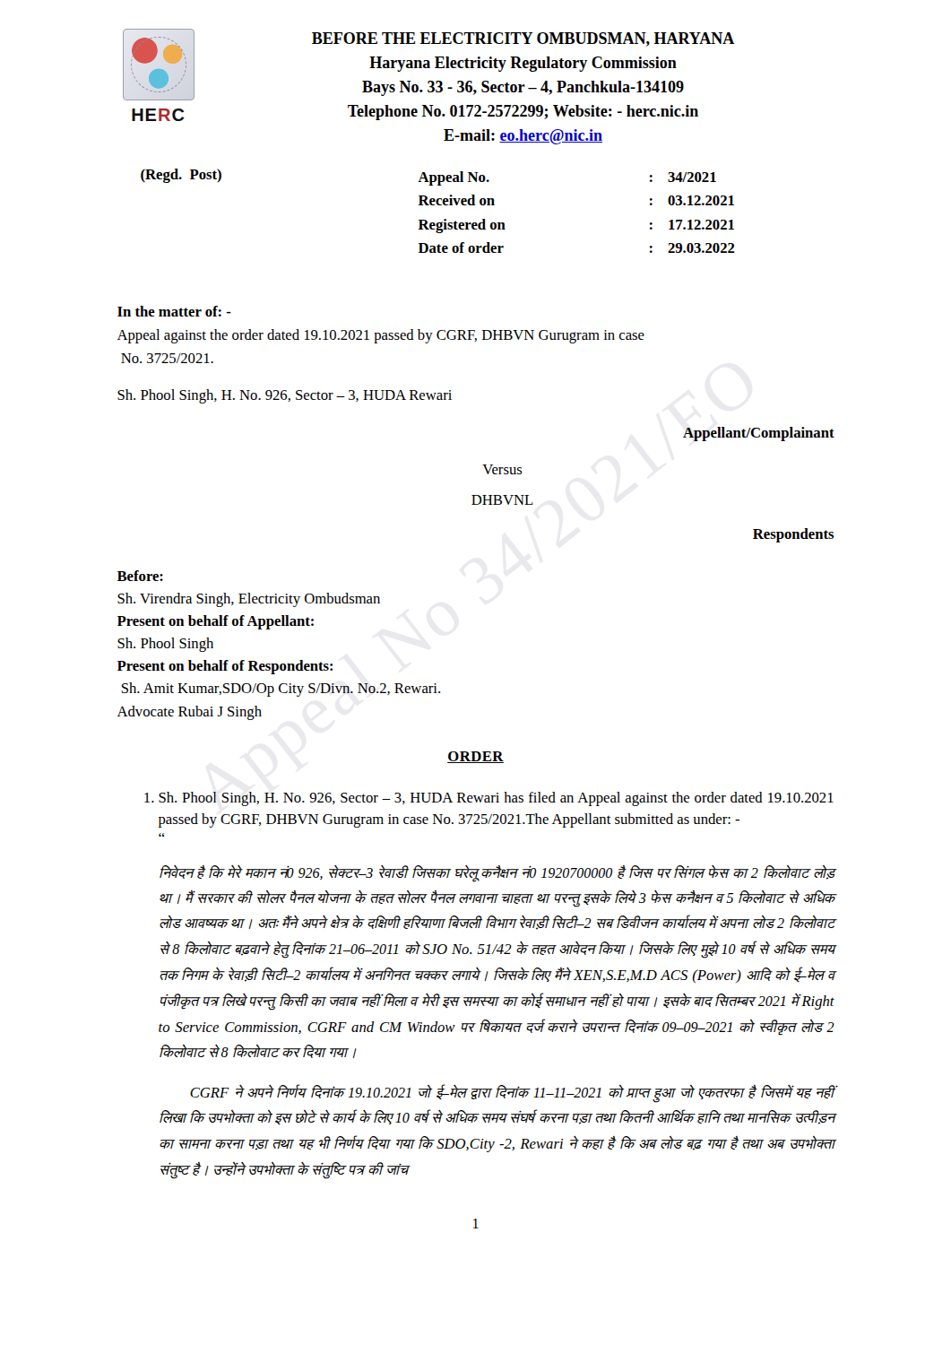Appeal No 34/2021/EO
HERC
BEFORE THE ELECTRICITY OMBUDSMAN, HARYANA
Haryana Electricity Regulatory Commission
Bays No. 33 - 36, Sector – 4, Panchkula-134109
Telephone No. 0172-2572299; Website: - herc.nic.in
E-mail: eo.herc@nic.in
(Regd. Post)
| Appeal No. | : | 34/2021 |
| Received on | : | 03.12.2021 |
| Registered on | : | 17.12.2021 |
| Date of order | : | 29.03.2022 |
In the matter of: -
Appeal against the order dated 19.10.2021 passed by CGRF, DHBVN Gurugram in case
No. 3725/2021.
Sh. Phool Singh, H. No. 926, Sector – 3, HUDA Rewari
Appellant/Complainant
Versus
DHBVNL
Respondents
Before:
Sh. Virendra Singh, Electricity Ombudsman
Present on behalf of Appellant:
Sh. Phool Singh
Present on behalf of Respondents:
Sh. Amit Kumar,SDO/Op City S/Divn. No.2, Rewari.
Advocate Rubai J Singh
ORDER
Sh. Phool Singh, H. No. 926, Sector – 3, HUDA Rewari has filed an Appeal against the order dated 19.10.2021 passed by CGRF, DHBVN Gurugram in case No. 3725/2021.The Appellant submitted as under: - “
निवेदन है कि मेरे मकान नं0 926, सेक्टर–3 रेवाडी जिसका घरेलू कनैक्षन नं0 1920700000 है जिस पर सिंगल फेस का 2 किलोवाट लोड़ था। मैं सरकार की सोलर पैनल योजना के तहत सोलर पैनल लगवाना चाहता था परन्तु इसके लिये 3 फेस कनैक्षन व 5 किलोवाट से अधिक लोड आवष्यक था। अतः मैंने अपने क्षेत्र के दक्षिणी हरियाणा बिजली विभाग रेवाड़ी सिटी–2 सब डिवीजन कार्यालय में अपना लोड 2 किलोवाट से 8 किलोवाट बढ़वाने हेतु दिनांक 21–06–2011 को SJO No. 51/42 के तहत आवेदन किया। जिसके लिए मुझे 10 वर्ष से अधिक समय तक निगम के रेवाड़ी सिटी–2 कार्यालय में अनगिनत चक्कर लगाये। जिसके लिए मैंने XEN,S.E,M.D ACS (Power) आदि को ई–मेल व पंजीकृत पत्र लिखे परन्तु किसी का जवाब नहीं मिला व मेरी इस समस्या का कोई समाधान नहीं हो पाया। इसके बाद सितम्बर 2021 में Right to Service Commission, CGRF and CM Window पर षिकायत दर्ज कराने उपरान्त दिनांक 09–09–2021 को स्वीकृत लोड 2 किलोवाट से 8 किलोवाट कर दिया गया।
CGRF ने अपने निर्णय दिनांक 19.10.2021 जो ई–मेल द्वारा दिनांक 11–11–2021 को प्राप्त हुआ जो एकतरफा है जिसमें यह नहीं लिखा कि उपभोक्ता को इस छोटे से कार्य के लिए 10 वर्ष से अधिक समय संघर्ष करना पड़ा तथा कितनी आर्थिक हानि तथा मानसिक उत्पीड़न का सामना करना पड़ा तथा यह भी निर्णय दिया गया कि SDO,City -2, Rewari ने कहा है कि अब लोड बढ़ गया है तथा अब उपभोक्ता संतुष्ट है। उन्होंने उपभोक्ता के संतुष्टि पत्र की जांच
1